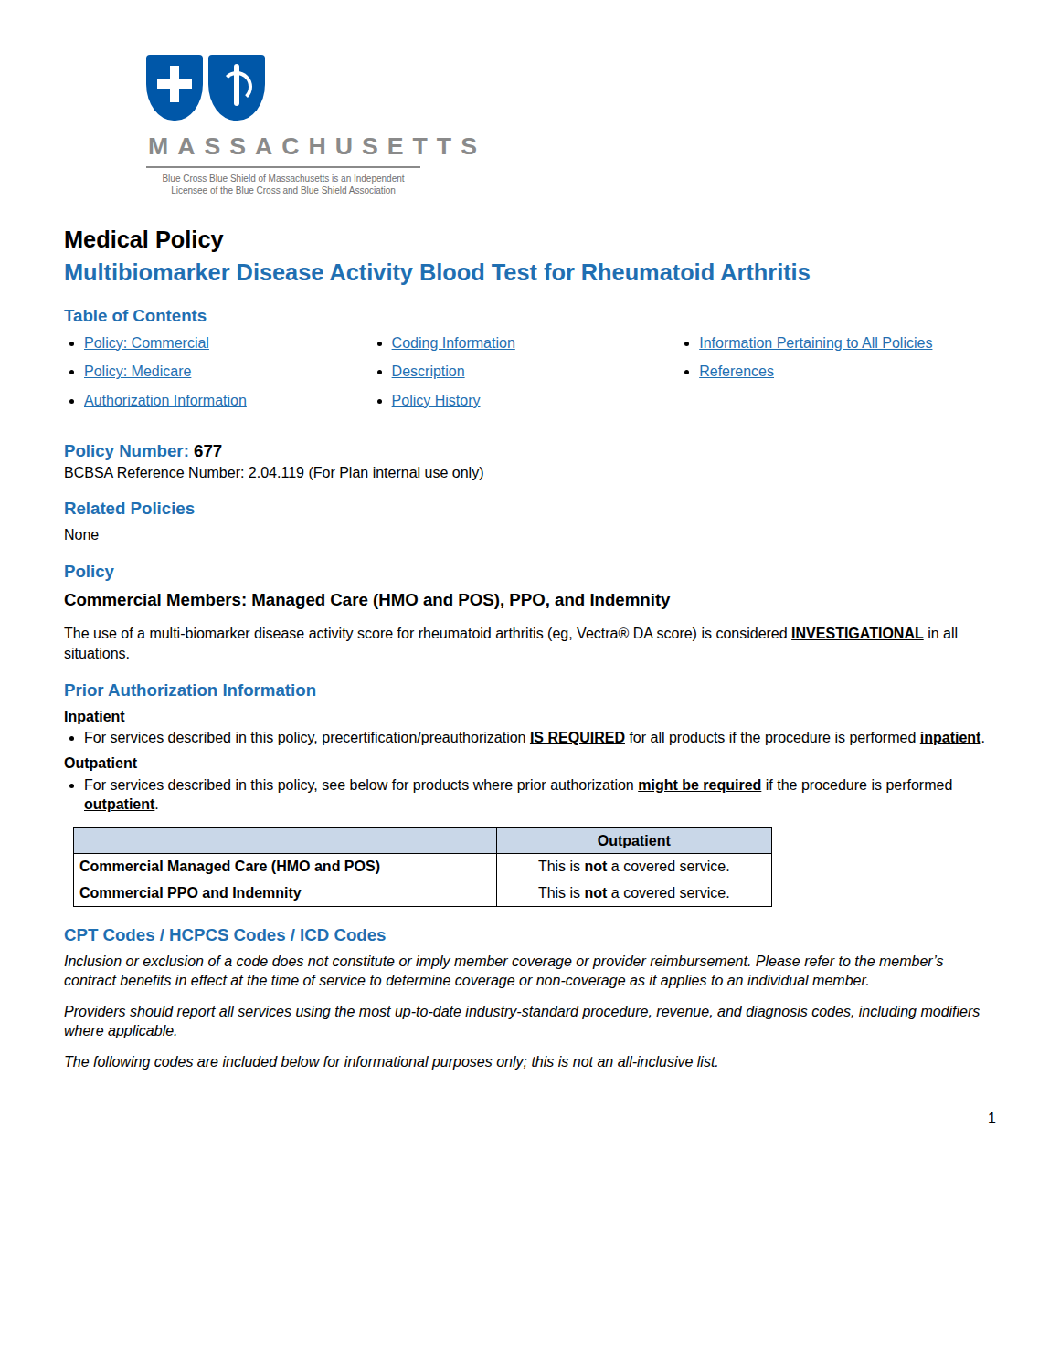MASSACHUSETTS
Blue Cross Blue Shield of Massachusetts is an Independent
Licensee of the Blue Cross and Blue Shield Association
Medical Policy
Multibiomarker Disease Activity Blood Test for Rheumatoid Arthritis
Table of Contents
Policy: Commercial
Policy: Medicare
Authorization Information
Coding Information
Description
Policy History
Information Pertaining to All Policies
References
Policy Number: 677
BCBSA Reference Number: 2.04.119 (For Plan internal use only)
Related Policies
None
Policy
Commercial Members: Managed Care (HMO and POS), PPO, and Indemnity
The use of a multi-biomarker disease activity score for rheumatoid arthritis (eg, Vectra® DA score) is considered INVESTIGATIONAL in all situations.
Prior Authorization Information
Inpatient
For services described in this policy, precertification/preauthorization IS REQUIRED for all products if the procedure is performed inpatient.
Outpatient
For services described in this policy, see below for products where prior authorization might be required if the procedure is performed outpatient.
| | Outpatient |
| --- | --- |
| Commercial Managed Care (HMO and POS) | This is not a covered service. |
| Commercial PPO and Indemnity | This is not a covered service. |
CPT Codes / HCPCS Codes / ICD Codes
Inclusion or exclusion of a code does not constitute or imply member coverage or provider reimbursement. Please refer to the member’s contract benefits in effect at the time of service to determine coverage or non-coverage as it applies to an individual member.
Providers should report all services using the most up-to-date industry-standard procedure, revenue, and diagnosis codes, including modifiers where applicable.
The following codes are included below for informational purposes only; this is not an all-inclusive list.
1